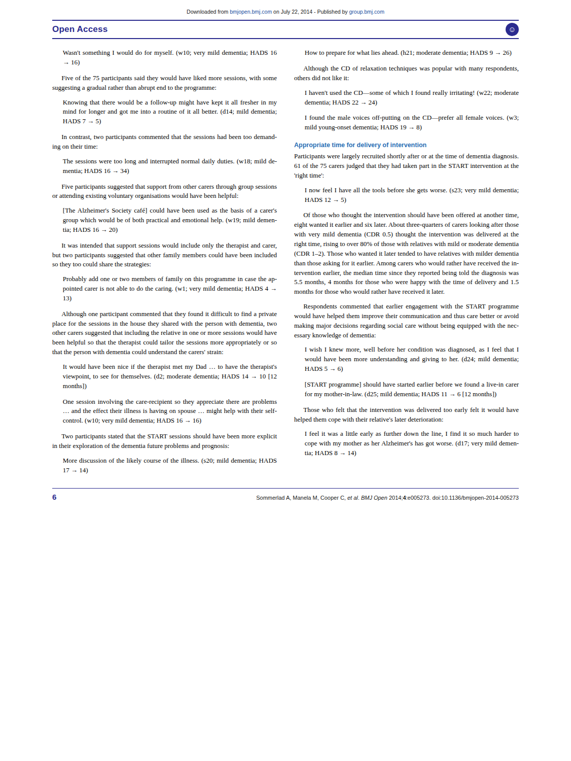Downloaded from bmjopen.bmj.com on July 22, 2014 - Published by group.bmj.com
Open Access
☺
Wasn't something I would do for myself. (w10; very mild dementia; HADS 16 → 16)
Five of the 75 participants said they would have liked more sessions, with some suggesting a gradual rather than abrupt end to the programme:
Knowing that there would be a follow-up might have kept it all fresher in my mind for longer and got me into a routine of it all better. (d14; mild dementia; HADS 7 → 5)
In contrast, two participants commented that the sessions had been too demanding on their time:
The sessions were too long and interrupted normal daily duties. (w18; mild dementia; HADS 16 → 34)
Five participants suggested that support from other carers through group sessions or attending existing voluntary organisations would have been helpful:
[The Alzheimer's Society café] could have been used as the basis of a carer's group which would be of both practical and emotional help. (w19; mild dementia; HADS 16 → 20)
It was intended that support sessions would include only the therapist and carer, but two participants suggested that other family members could have been included so they too could share the strategies:
Probably add one or two members of family on this programme in case the appointed carer is not able to do the caring. (w1; very mild dementia; HADS 4 → 13)
Although one participant commented that they found it difficult to find a private place for the sessions in the house they shared with the person with dementia, two other carers suggested that including the relative in one or more sessions would have been helpful so that the therapist could tailor the sessions more appropriately or so that the person with dementia could understand the carers' strain:
It would have been nice if the therapist met my Dad … to have the therapist's viewpoint, to see for themselves. (d2; moderate dementia; HADS 14 → 10 [12 months])
One session involving the care-recipient so they appreciate there are problems … and the effect their illness is having on spouse … might help with their self-control. (w10; very mild dementia; HADS 16 → 16)
Two participants stated that the START sessions should have been more explicit in their exploration of the dementia future problems and prognosis:
More discussion of the likely course of the illness. (s20; mild dementia; HADS 17 → 14)
How to prepare for what lies ahead. (h21; moderate dementia; HADS 9 → 26)
Although the CD of relaxation techniques was popular with many respondents, others did not like it:
I haven't used the CD—some of which I found really irritating! (w22; moderate dementia; HADS 22 → 24)
I found the male voices off-putting on the CD—prefer all female voices. (w3; mild young-onset dementia; HADS 19 → 8)
Appropriate time for delivery of intervention
Participants were largely recruited shortly after or at the time of dementia diagnosis. 61 of the 75 carers judged that they had taken part in the START intervention at the 'right time':
I now feel I have all the tools before she gets worse. (s23; very mild dementia; HADS 12 → 5)
Of those who thought the intervention should have been offered at another time, eight wanted it earlier and six later. About three-quarters of carers looking after those with very mild dementia (CDR 0.5) thought the intervention was delivered at the right time, rising to over 80% of those with relatives with mild or moderate dementia (CDR 1–2). Those who wanted it later tended to have relatives with milder dementia than those asking for it earlier. Among carers who would rather have received the intervention earlier, the median time since they reported being told the diagnosis was 5.5 months, 4 months for those who were happy with the time of delivery and 1.5 months for those who would rather have received it later.
Respondents commented that earlier engagement with the START programme would have helped them improve their communication and thus care better or avoid making major decisions regarding social care without being equipped with the necessary knowledge of dementia:
I wish I knew more, well before her condition was diagnosed, as I feel that I would have been more understanding and giving to her. (d24; mild dementia; HADS 5 → 6)
[START programme] should have started earlier before we found a live-in carer for my mother-in-law. (d25; mild dementia; HADS 11 → 6 [12 months])
Those who felt that the intervention was delivered too early felt it would have helped them cope with their relative's later deterioration:
I feel it was a little early as further down the line, I find it so much harder to cope with my mother as her Alzheimer's has got worse. (d17; very mild dementia; HADS 8 → 14)
6
Sommerlad A, Manela M, Cooper C, et al. BMJ Open 2014;4:e005273. doi:10.1136/bmjopen-2014-005273